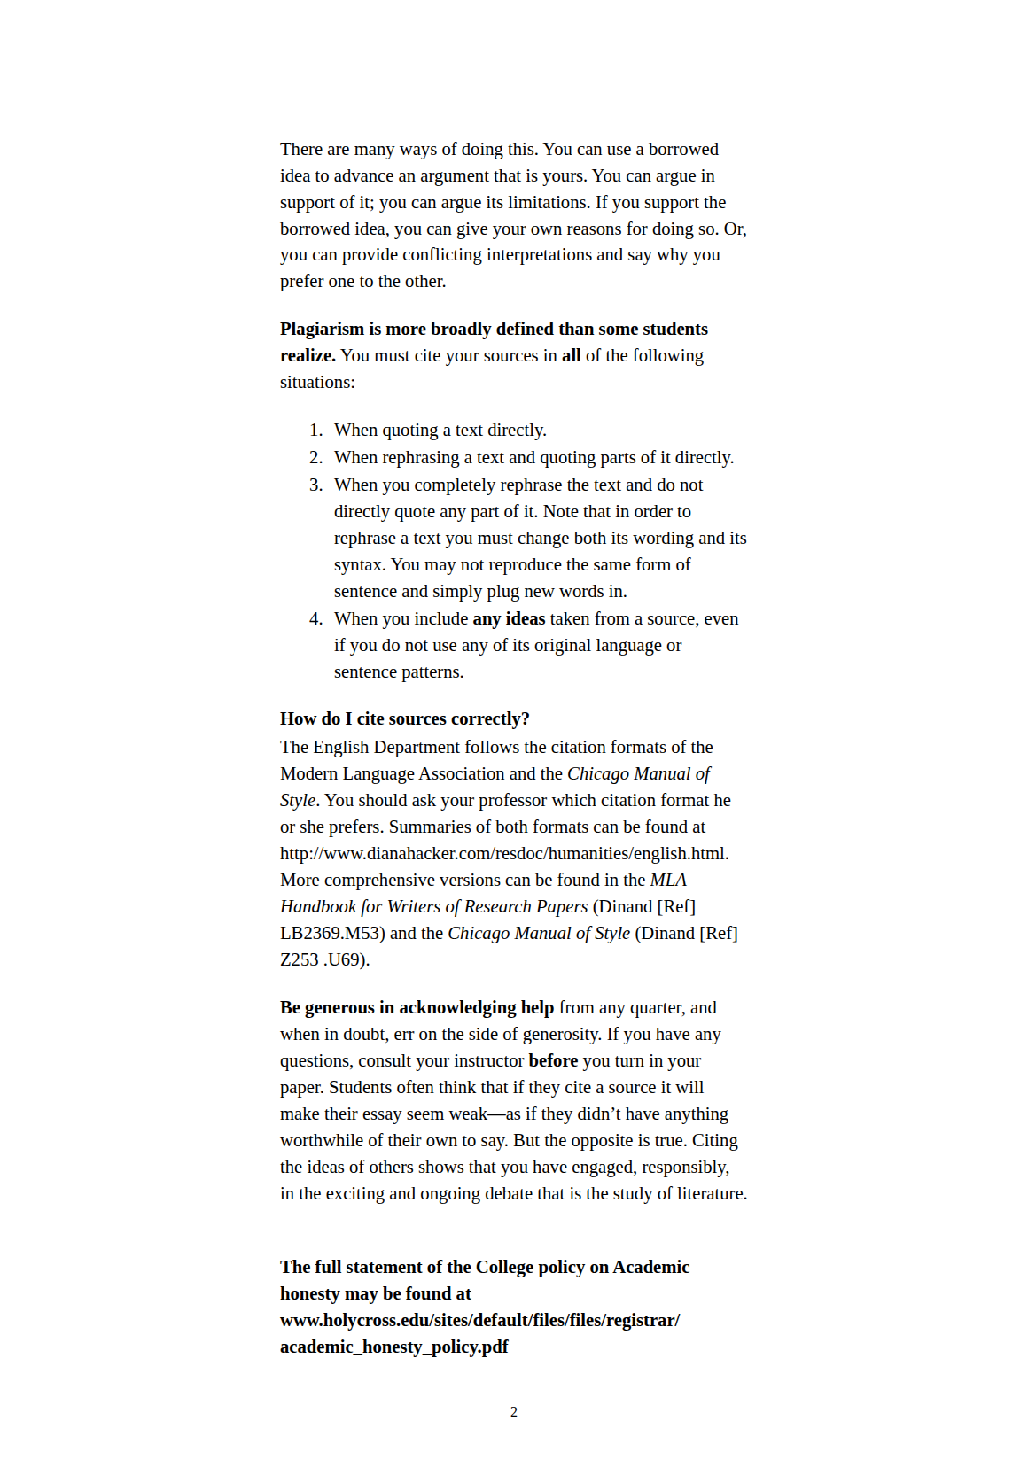There are many ways of doing this. You can use a borrowed idea to advance an argument that is yours. You can argue in support of it; you can argue its limitations. If you support the borrowed idea, you can give your own reasons for doing so. Or, you can provide conflicting interpretations and say why you prefer one to the other.
Plagiarism is more broadly defined than some students realize. You must cite your sources in all of the following situations:
When quoting a text directly.
When rephrasing a text and quoting parts of it directly.
When you completely rephrase the text and do not directly quote any part of it. Note that in order to rephrase a text you must change both its wording and its syntax. You may not reproduce the same form of sentence and simply plug new words in.
When you include any ideas taken from a source, even if you do not use any of its original language or sentence patterns.
How do I cite sources correctly?
The English Department follows the citation formats of the Modern Language Association and the Chicago Manual of Style. You should ask your professor which citation format he or she prefers. Summaries of both formats can be found at http://www.dianahacker.com/resdoc/humanities/english.html. More comprehensive versions can be found in the MLA Handbook for Writers of Research Papers (Dinand [Ref] LB2369.M53) and the Chicago Manual of Style (Dinand [Ref] Z253 .U69).
Be generous in acknowledging help from any quarter, and when in doubt, err on the side of generosity. If you have any questions, consult your instructor before you turn in your paper. Students often think that if they cite a source it will make their essay seem weak—as if they didn’t have anything worthwhile of their own to say. But the opposite is true. Citing the ideas of others shows that you have engaged, responsibly, in the exciting and ongoing debate that is the study of literature.
The full statement of the College policy on Academic honesty may be found at www.holycross.edu/sites/default/files/files/registrar/ academic_honesty_policy.pdf
2